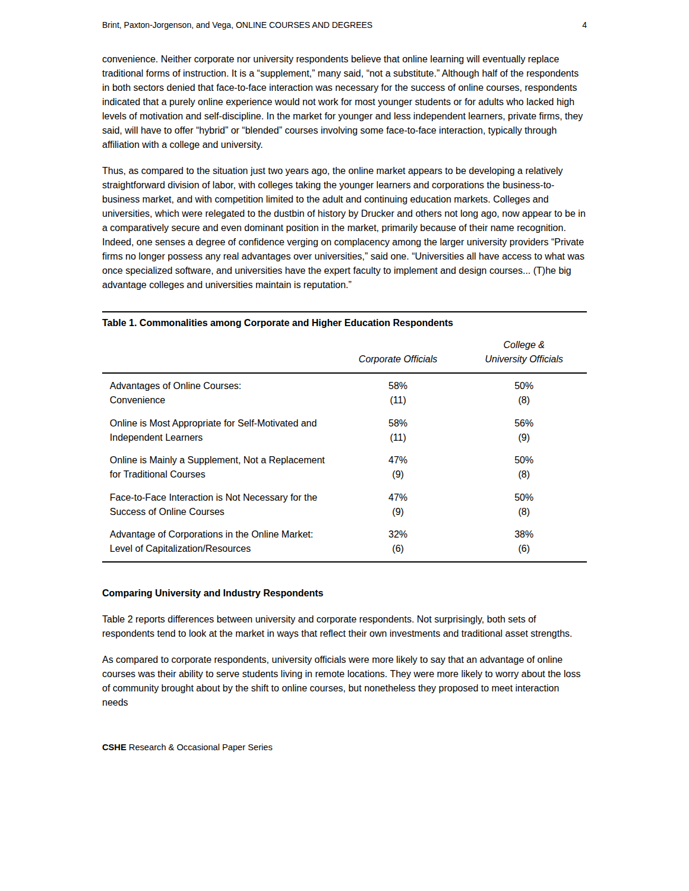Brint, Paxton-Jorgenson, and Vega, ONLINE COURSES AND DEGREES
4
convenience. Neither corporate nor university respondents believe that online learning will eventually replace traditional forms of instruction. It is a “supplement,” many said, “not a substitute.” Although half of the respondents in both sectors denied that face-to-face interaction was necessary for the success of online courses, respondents indicated that a purely online experience would not work for most younger students or for adults who lacked high levels of motivation and self-discipline. In the market for younger and less independent learners, private firms, they said, will have to offer “hybrid” or “blended” courses involving some face-to-face interaction, typically through affiliation with a college and university.
Thus, as compared to the situation just two years ago, the online market appears to be developing a relatively straightforward division of labor, with colleges taking the younger learners and corporations the business-to-business market, and with competition limited to the adult and continuing education markets. Colleges and universities, which were relegated to the dustbin of history by Drucker and others not long ago, now appear to be in a comparatively secure and even dominant position in the market, primarily because of their name recognition. Indeed, one senses a degree of confidence verging on complacency among the larger university providers “Private firms no longer possess any real advantages over universities,” said one. “Universities all have access to what was once specialized software, and universities have the expert faculty to implement and design courses... (T)he big advantage colleges and universities maintain is reputation.”
Table 1. Commonalities among Corporate and Higher Education Respondents
| | Corporate Officials | College & University Officials |
| --- | --- | --- |
| Advantages of Online Courses: Convenience | 58% (11) | 50% (8) |
| Online is Most Appropriate for Self-Motivated and Independent Learners | 58% (11) | 56% (9) |
| Online is Mainly a Supplement, Not a Replacement for Traditional Courses | 47% (9) | 50% (8) |
| Face-to-Face Interaction is Not Necessary for the Success of Online Courses | 47% (9) | 50% (8) |
| Advantage of Corporations in the Online Market: Level of Capitalization/Resources | 32% (6) | 38% (6) |
Comparing University and Industry Respondents
Table 2 reports differences between university and corporate respondents. Not surprisingly, both sets of respondents tend to look at the market in ways that reflect their own investments and traditional asset strengths.
As compared to corporate respondents, university officials were more likely to say that an advantage of online courses was their ability to serve students living in remote locations. They were more likely to worry about the loss of community brought about by the shift to online courses, but nonetheless they proposed to meet interaction needs
CSHE Research & Occasional Paper Series